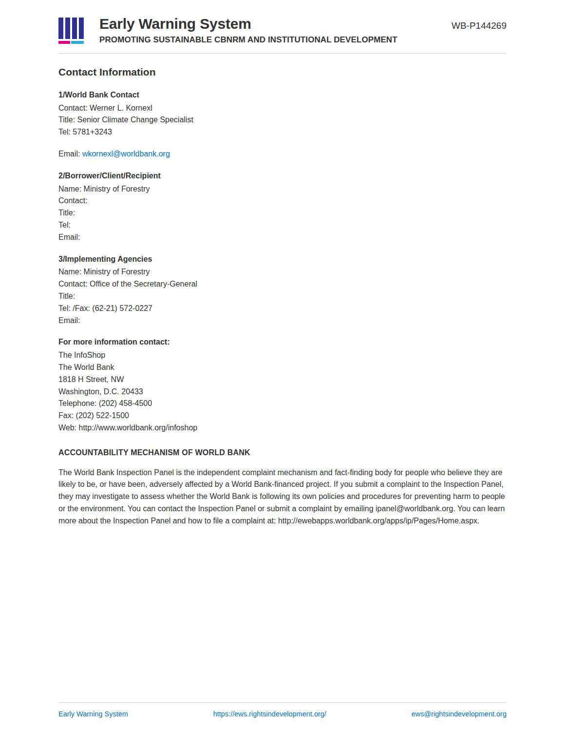Early Warning System
PROMOTING SUSTAINABLE CBNRM AND INSTITUTIONAL DEVELOPMENT
WB-P144269
Contact Information
1/World Bank Contact
Contact: Werner L. Kornexl
Title: Senior Climate Change Specialist
Tel: 5781+3243
Email: wkornexl@worldbank.org
2/Borrower/Client/Recipient
Name: Ministry of Forestry
Contact:
Title:
Tel:
Email:
3/Implementing Agencies
Name: Ministry of Forestry
Contact: Office of the Secretary-General
Title:
Tel: /Fax: (62-21) 572-0227
Email:
For more information contact:
The InfoShop
The World Bank
1818 H Street, NW
Washington, D.C. 20433
Telephone: (202) 458-4500
Fax: (202) 522-1500
Web: http://www.worldbank.org/infoshop
ACCOUNTABILITY MECHANISM OF WORLD BANK
The World Bank Inspection Panel is the independent complaint mechanism and fact-finding body for people who believe they are likely to be, or have been, adversely affected by a World Bank-financed project. If you submit a complaint to the Inspection Panel, they may investigate to assess whether the World Bank is following its own policies and procedures for preventing harm to people or the environment. You can contact the Inspection Panel or submit a complaint by emailing ipanel@worldbank.org. You can learn more about the Inspection Panel and how to file a complaint at: http://ewebapps.worldbank.org/apps/ip/Pages/Home.aspx.
Early Warning System
https://ews.rightsindevelopment.org/
ews@rightsindevelopment.org